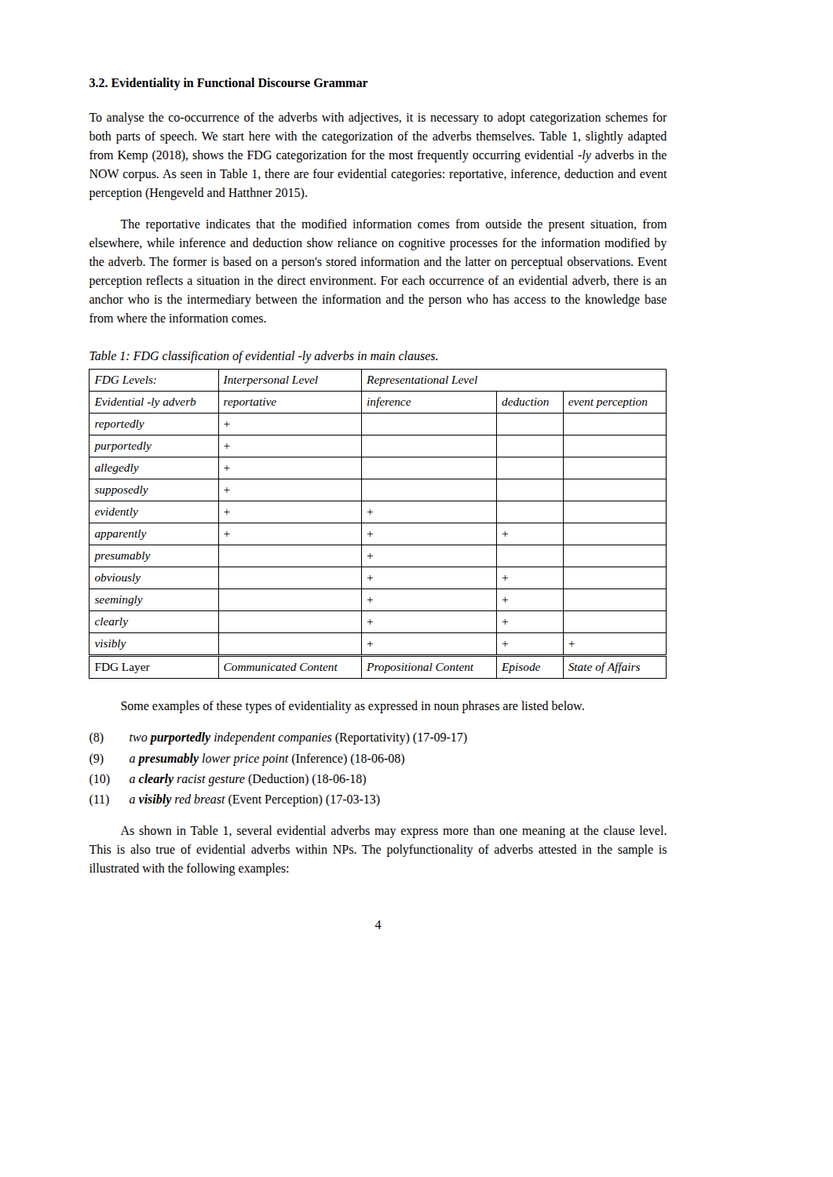3.2. Evidentiality in Functional Discourse Grammar
To analyse the co-occurrence of the adverbs with adjectives, it is necessary to adopt categorization schemes for both parts of speech. We start here with the categorization of the adverbs themselves. Table 1, slightly adapted from Kemp (2018), shows the FDG categorization for the most frequently occurring evidential -ly adverbs in the NOW corpus. As seen in Table 1, there are four evidential categories: reportative, inference, deduction and event perception (Hengeveld and Hatthner 2015).
The reportative indicates that the modified information comes from outside the present situation, from elsewhere, while inference and deduction show reliance on cognitive processes for the information modified by the adverb. The former is based on a person's stored information and the latter on perceptual observations. Event perception reflects a situation in the direct environment. For each occurrence of an evidential adverb, there is an anchor who is the intermediary between the information and the person who has access to the knowledge base from where the information comes.
Table 1: FDG classification of evidential -ly adverbs in main clauses.
| FDG Levels: | Interpersonal Level | Representational Level |
| Evidential -ly adverb | reportative | inference | deduction | event perception |
| reportedly | + | | | |
| purportedly | + | | | |
| allegedly | + | | | |
| supposedly | + | | | |
| evidently | + | + | | |
| apparently | + | + | + | |
| presumably | | + | | |
| obviously | | + | + | |
| seemingly | | + | + | |
| clearly | | + | + | |
| visibly | | + | + | + |
| FDG Layer | Communicated Content | Propositional Content | Episode | State of Affairs |
Some examples of these types of evidentiality as expressed in noun phrases are listed below.
(8) two purportedly independent companies (Reportativity) (17-09-17)
(9) a presumably lower price point (Inference) (18-06-08)
(10) a clearly racist gesture (Deduction) (18-06-18)
(11) a visibly red breast (Event Perception) (17-03-13)
As shown in Table 1, several evidential adverbs may express more than one meaning at the clause level. This is also true of evidential adverbs within NPs. The polyfunctionality of adverbs attested in the sample is illustrated with the following examples:
4